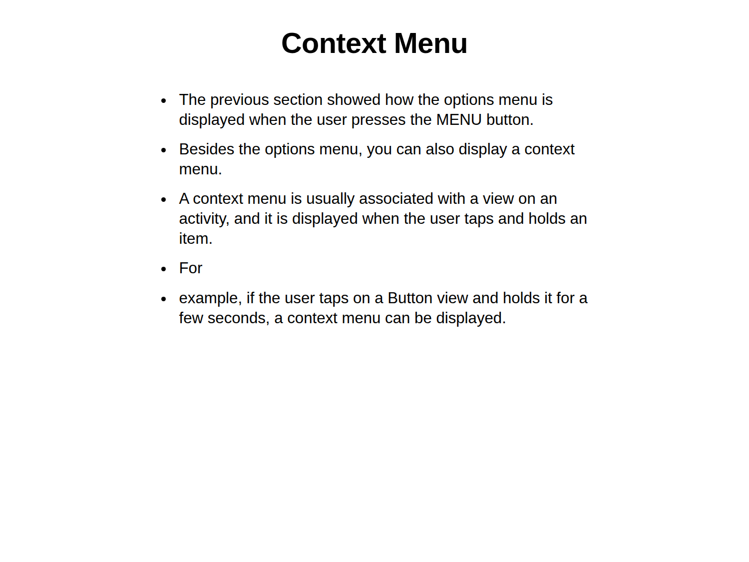Context Menu
The previous section showed how the options menu is displayed when the user presses the MENU button.
Besides the options menu, you can also display a context menu.
A context menu is usually associated with a view on an activity, and it is displayed when the user taps and holds an item.
For
example, if the user taps on a Button view and holds it for a few seconds, a context menu can be displayed.